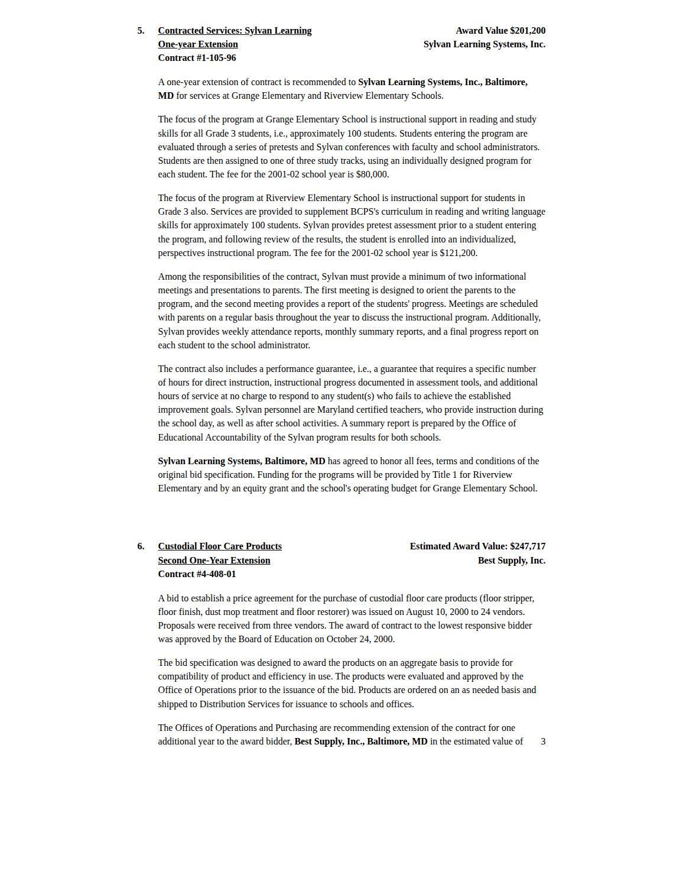5.
Contracted Services: Sylvan Learning
One-year Extension
Contract #1-105-96
Award Value $201,200
Sylvan Learning Systems, Inc.
A one-year extension of contract is recommended to Sylvan Learning Systems, Inc., Baltimore, MD for services at Grange Elementary and Riverview Elementary Schools.
The focus of the program at Grange Elementary School is instructional support in reading and study skills for all Grade 3 students, i.e., approximately 100 students. Students entering the program are evaluated through a series of pretests and Sylvan conferences with faculty and school administrators. Students are then assigned to one of three study tracks, using an individually designed program for each student. The fee for the 2001-02 school year is $80,000.
The focus of the program at Riverview Elementary School is instructional support for students in Grade 3 also. Services are provided to supplement BCPS's curriculum in reading and writing language skills for approximately 100 students. Sylvan provides pretest assessment prior to a student entering the program, and following review of the results, the student is enrolled into an individualized, perspectives instructional program. The fee for the 2001-02 school year is $121,200.
Among the responsibilities of the contract, Sylvan must provide a minimum of two informational meetings and presentations to parents. The first meeting is designed to orient the parents to the program, and the second meeting provides a report of the students' progress. Meetings are scheduled with parents on a regular basis throughout the year to discuss the instructional program. Additionally, Sylvan provides weekly attendance reports, monthly summary reports, and a final progress report on each student to the school administrator.
The contract also includes a performance guarantee, i.e., a guarantee that requires a specific number of hours for direct instruction, instructional progress documented in assessment tools, and additional hours of service at no charge to respond to any student(s) who fails to achieve the established improvement goals. Sylvan personnel are Maryland certified teachers, who provide instruction during the school day, as well as after school activities. A summary report is prepared by the Office of Educational Accountability of the Sylvan program results for both schools.
Sylvan Learning Systems, Baltimore, MD has agreed to honor all fees, terms and conditions of the original bid specification. Funding for the programs will be provided by Title 1 for Riverview Elementary and by an equity grant and the school's operating budget for Grange Elementary School.
6.
Custodial Floor Care Products
Second One-Year Extension
Contract #4-408-01
Estimated Award Value: $247,717
Best Supply, Inc.
A bid to establish a price agreement for the purchase of custodial floor care products (floor stripper, floor finish, dust mop treatment and floor restorer) was issued on August 10, 2000 to 24 vendors. Proposals were received from three vendors. The award of contract to the lowest responsive bidder was approved by the Board of Education on October 24, 2000.
The bid specification was designed to award the products on an aggregate basis to provide for compatibility of product and efficiency in use. The products were evaluated and approved by the Office of Operations prior to the issuance of the bid. Products are ordered on an as needed basis and shipped to Distribution Services for issuance to schools and offices.
The Offices of Operations and Purchasing are recommending extension of the contract for one additional year to the award bidder, Best Supply, Inc., Baltimore, MD in the estimated value of
3